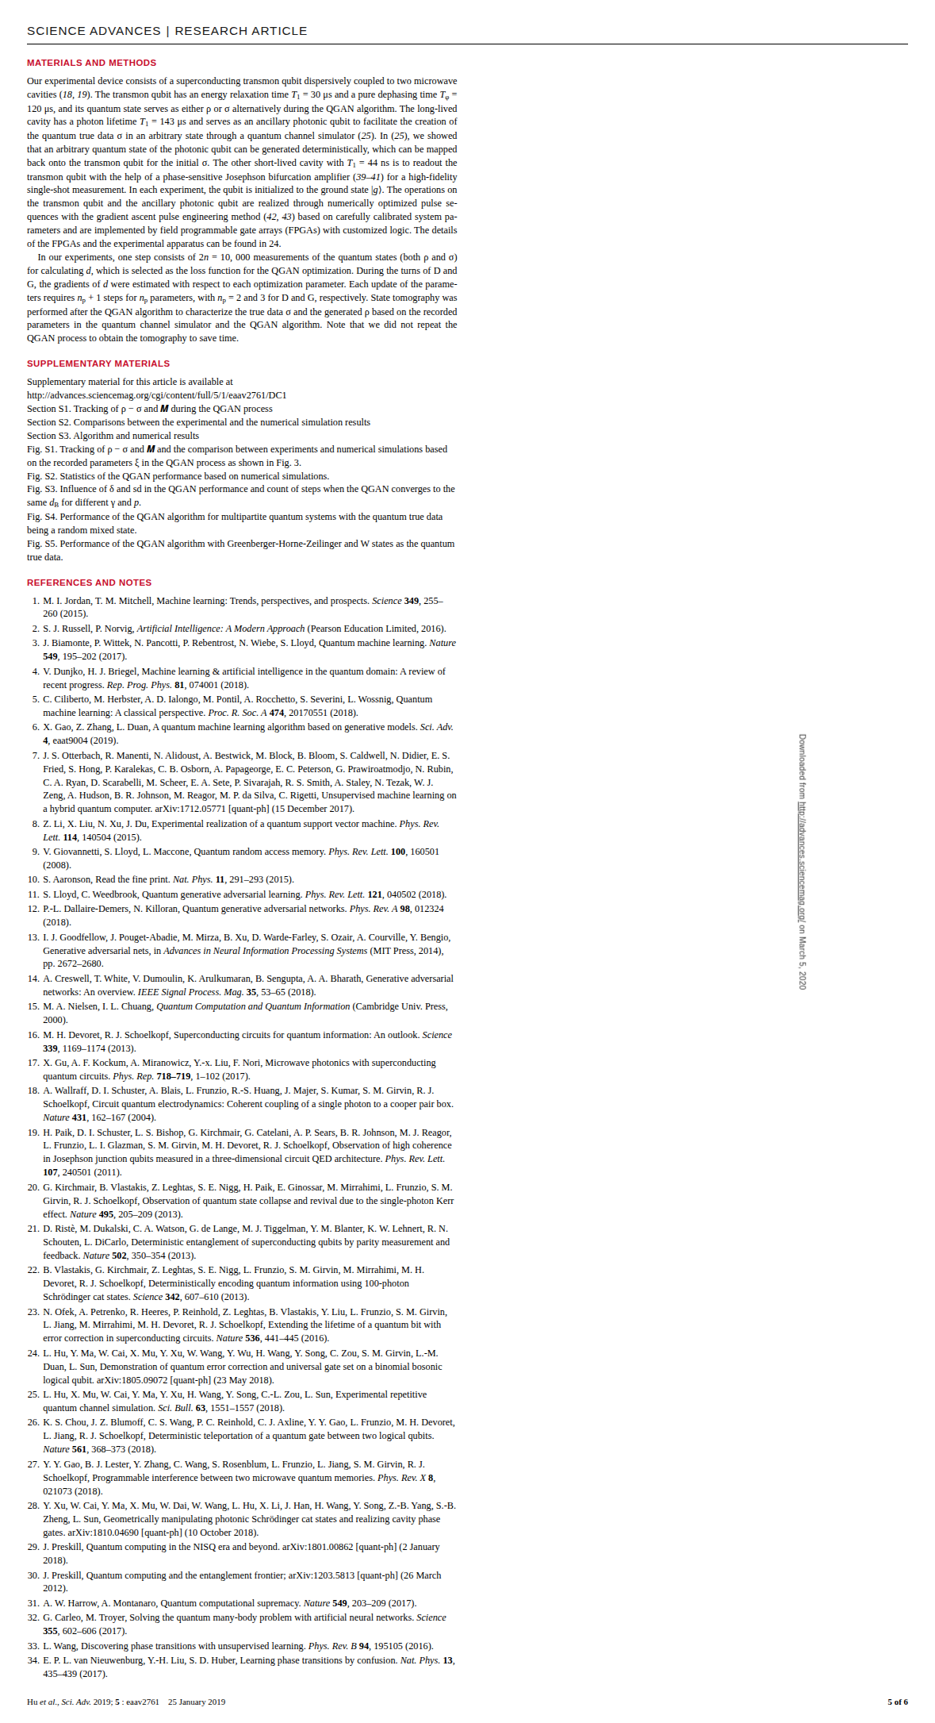SCIENCE ADVANCES|RESEARCH ARTICLE
MATERIALS AND METHODS
Our experimental device consists of a superconducting transmon qubit dispersively coupled to two microwave cavities (18, 19). The transmon qubit has an energy relaxation time T1 = 30 μs and a pure dephasing time Tφ = 120 μs, and its quantum state serves as either ρ or σ alternatively during the QGAN algorithm. The long-lived cavity has a photon lifetime T1 = 143 μs and serves as an ancillary photonic qubit to facilitate the creation of the quantum true data σ in an arbitrary state through a quantum channel simulator (25). In (25), we showed that an arbitrary quantum state of the photonic qubit can be generated deterministically, which can be mapped back onto the transmon qubit for the initial σ. The other short-lived cavity with T1 = 44 ns is to readout the transmon qubit with the help of a phase-sensitive Josephson bifurcation amplifier (39–41) for a high-fidelity single-shot measurement. In each experiment, the qubit is initialized to the ground state |g⟩. The operations on the transmon qubit and the ancillary photonic qubit are realized through numerically optimized pulse sequences with the gradient ascent pulse engineering method (42, 43) based on carefully calibrated system parameters and are implemented by field programmable gate arrays (FPGAs) with customized logic. The details of the FPGAs and the experimental apparatus can be found in 24.
In our experiments, one step consists of 2n = 10, 000 measurements of the quantum states (both ρ and σ) for calculating d, which is selected as the loss function for the QGAN optimization. During the turns of D and G, the gradients of d were estimated with respect to each optimization parameter. Each update of the parameters requires np + 1 steps for np parameters, with np = 2 and 3 for D and G, respectively. State tomography was performed after the QGAN algorithm to characterize the true data σ and the generated ρ based on the recorded parameters in the quantum channel simulator and the QGAN algorithm. Note that we did not repeat the QGAN process to obtain the tomography to save time.
SUPPLEMENTARY MATERIALS
Supplementary material for this article is available at http://advances.sciencemag.org/cgi/content/full/5/1/eaav2761/DC1
Section S1. Tracking of ρ − σ and 𝑴 during the QGAN process
Section S2. Comparisons between the experimental and the numerical simulation results
Section S3. Algorithm and numerical results
Fig. S1. Tracking of ρ − σ and 𝑴 and the comparison between experiments and numerical simulations based on the recorded parameters ξ in the QGAN process as shown in Fig. 3.
Fig. S2. Statistics of the QGAN performance based on numerical simulations.
Fig. S3. Influence of δ and sd in the QGAN performance and count of steps when the QGAN converges to the same dB for different γ and p.
Fig. S4. Performance of the QGAN algorithm for multipartite quantum systems with the quantum true data being a random mixed state.
Fig. S5. Performance of the QGAN algorithm with Greenberger-Horne-Zeilinger and W states as the quantum true data.
REFERENCES AND NOTES
M. I. Jordan, T. M. Mitchell, Machine learning: Trends, perspectives, and prospects. Science 349, 255–260 (2015).
S. J. Russell, P. Norvig, Artificial Intelligence: A Modern Approach (Pearson Education Limited, 2016).
J. Biamonte, P. Wittek, N. Pancotti, P. Rebentrost, N. Wiebe, S. Lloyd, Quantum machine learning. Nature 549, 195–202 (2017).
V. Dunjko, H. J. Briegel, Machine learning & artificial intelligence in the quantum domain: A review of recent progress. Rep. Prog. Phys. 81, 074001 (2018).
C. Ciliberto, M. Herbster, A. D. Ialongo, M. Pontil, A. Rocchetto, S. Severini, L. Wossnig, Quantum machine learning: A classical perspective. Proc. R. Soc. A 474, 20170551 (2018).
X. Gao, Z. Zhang, L. Duan, A quantum machine learning algorithm based on generative models. Sci. Adv. 4, eaat9004 (2019).
J. S. Otterbach, R. Manenti, N. Alidoust, A. Bestwick, M. Block, B. Bloom, S. Caldwell, N. Didier, E. S. Fried, S. Hong, P. Karalekas, C. B. Osborn, A. Papageorge, E. C. Peterson, G. Prawiroatmodjo, N. Rubin, C. A. Ryan, D. Scarabelli, M. Scheer, E. A. Sete, P. Sivarajah, R. S. Smith, A. Staley, N. Tezak, W. J. Zeng, A. Hudson, B. R. Johnson, M. Reagor, M. P. da Silva, C. Rigetti, Unsupervised machine learning on a hybrid quantum computer. arXiv:1712.05771 [quant-ph] (15 December 2017).
Z. Li, X. Liu, N. Xu, J. Du, Experimental realization of a quantum support vector machine. Phys. Rev. Lett. 114, 140504 (2015).
V. Giovannetti, S. Lloyd, L. Maccone, Quantum random access memory. Phys. Rev. Lett. 100, 160501 (2008).
S. Aaronson, Read the fine print. Nat. Phys. 11, 291–293 (2015).
S. Lloyd, C. Weedbrook, Quantum generative adversarial learning. Phys. Rev. Lett. 121, 040502 (2018).
P.-L. Dallaire-Demers, N. Killoran, Quantum generative adversarial networks. Phys. Rev. A 98, 012324 (2018).
I. J. Goodfellow, J. Pouget-Abadie, M. Mirza, B. Xu, D. Warde-Farley, S. Ozair, A. Courville, Y. Bengio, Generative adversarial nets, in Advances in Neural Information Processing Systems (MIT Press, 2014), pp. 2672–2680.
A. Creswell, T. White, V. Dumoulin, K. Arulkumaran, B. Sengupta, A. A. Bharath, Generative adversarial networks: An overview. IEEE Signal Process. Mag. 35, 53–65 (2018).
M. A. Nielsen, I. L. Chuang, Quantum Computation and Quantum Information (Cambridge Univ. Press, 2000).
M. H. Devoret, R. J. Schoelkopf, Superconducting circuits for quantum information: An outlook. Science 339, 1169–1174 (2013).
X. Gu, A. F. Kockum, A. Miranowicz, Y.-x. Liu, F. Nori, Microwave photonics with superconducting quantum circuits. Phys. Rep. 718–719, 1–102 (2017).
A. Wallraff, D. I. Schuster, A. Blais, L. Frunzio, R.-S. Huang, J. Majer, S. Kumar, S. M. Girvin, R. J. Schoelkopf, Circuit quantum electrodynamics: Coherent coupling of a single photon to a cooper pair box. Nature 431, 162–167 (2004).
H. Paik, D. I. Schuster, L. S. Bishop, G. Kirchmair, G. Catelani, A. P. Sears, B. R. Johnson, M. J. Reagor, L. Frunzio, L. I. Glazman, S. M. Girvin, M. H. Devoret, R. J. Schoelkopf, Observation of high coherence in Josephson junction qubits measured in a three-dimensional circuit QED architecture. Phys. Rev. Lett. 107, 240501 (2011).
G. Kirchmair, B. Vlastakis, Z. Leghtas, S. E. Nigg, H. Paik, E. Ginossar, M. Mirrahimi, L. Frunzio, S. M. Girvin, R. J. Schoelkopf, Observation of quantum state collapse and revival due to the single-photon Kerr effect. Nature 495, 205–209 (2013).
D. Ristè, M. Dukalski, C. A. Watson, G. de Lange, M. J. Tiggelman, Y. M. Blanter, K. W. Lehnert, R. N. Schouten, L. DiCarlo, Deterministic entanglement of superconducting qubits by parity measurement and feedback. Nature 502, 350–354 (2013).
B. Vlastakis, G. Kirchmair, Z. Leghtas, S. E. Nigg, L. Frunzio, S. M. Girvin, M. Mirrahimi, M. H. Devoret, R. J. Schoelkopf, Deterministically encoding quantum information using 100-photon Schrödinger cat states. Science 342, 607–610 (2013).
N. Ofek, A. Petrenko, R. Heeres, P. Reinhold, Z. Leghtas, B. Vlastakis, Y. Liu, L. Frunzio, S. M. Girvin, L. Jiang, M. Mirrahimi, M. H. Devoret, R. J. Schoelkopf, Extending the lifetime of a quantum bit with error correction in superconducting circuits. Nature 536, 441–445 (2016).
L. Hu, Y. Ma, W. Cai, X. Mu, Y. Xu, W. Wang, Y. Wu, H. Wang, Y. Song, C. Zou, S. M. Girvin, L.-M. Duan, L. Sun, Demonstration of quantum error correction and universal gate set on a binomial bosonic logical qubit. arXiv:1805.09072 [quant-ph] (23 May 2018).
L. Hu, X. Mu, W. Cai, Y. Ma, Y. Xu, H. Wang, Y. Song, C.-L. Zou, L. Sun, Experimental repetitive quantum channel simulation. Sci. Bull. 63, 1551–1557 (2018).
K. S. Chou, J. Z. Blumoff, C. S. Wang, P. C. Reinhold, C. J. Axline, Y. Y. Gao, L. Frunzio, M. H. Devoret, L. Jiang, R. J. Schoelkopf, Deterministic teleportation of a quantum gate between two logical qubits. Nature 561, 368–373 (2018).
Y. Y. Gao, B. J. Lester, Y. Zhang, C. Wang, S. Rosenblum, L. Frunzio, L. Jiang, S. M. Girvin, R. J. Schoelkopf, Programmable interference between two microwave quantum memories. Phys. Rev. X 8, 021073 (2018).
Y. Xu, W. Cai, Y. Ma, X. Mu, W. Dai, W. Wang, L. Hu, X. Li, J. Han, H. Wang, Y. Song, Z.-B. Yang, S.-B. Zheng, L. Sun, Geometrically manipulating photonic Schrödinger cat states and realizing cavity phase gates. arXiv:1810.04690 [quant-ph] (10 October 2018).
J. Preskill, Quantum computing in the NISQ era and beyond. arXiv:1801.00862 [quant-ph] (2 January 2018).
J. Preskill, Quantum computing and the entanglement frontier; arXiv:1203.5813 [quant-ph] (26 March 2012).
A. W. Harrow, A. Montanaro, Quantum computational supremacy. Nature 549, 203–209 (2017).
G. Carleo, M. Troyer, Solving the quantum many-body problem with artificial neural networks. Science 355, 602–606 (2017).
L. Wang, Discovering phase transitions with unsupervised learning. Phys. Rev. B 94, 195105 (2016).
E. P. L. van Nieuwenburg, Y.-H. Liu, S. D. Huber, Learning phase transitions by confusion. Nat. Phys. 13, 435–439 (2017).
Hu et al., Sci. Adv. 2019; 5 : eaav2761 25 January 2019
5 of 6
Downloaded from http://advances.sciencemag.org/ on March 5, 2020